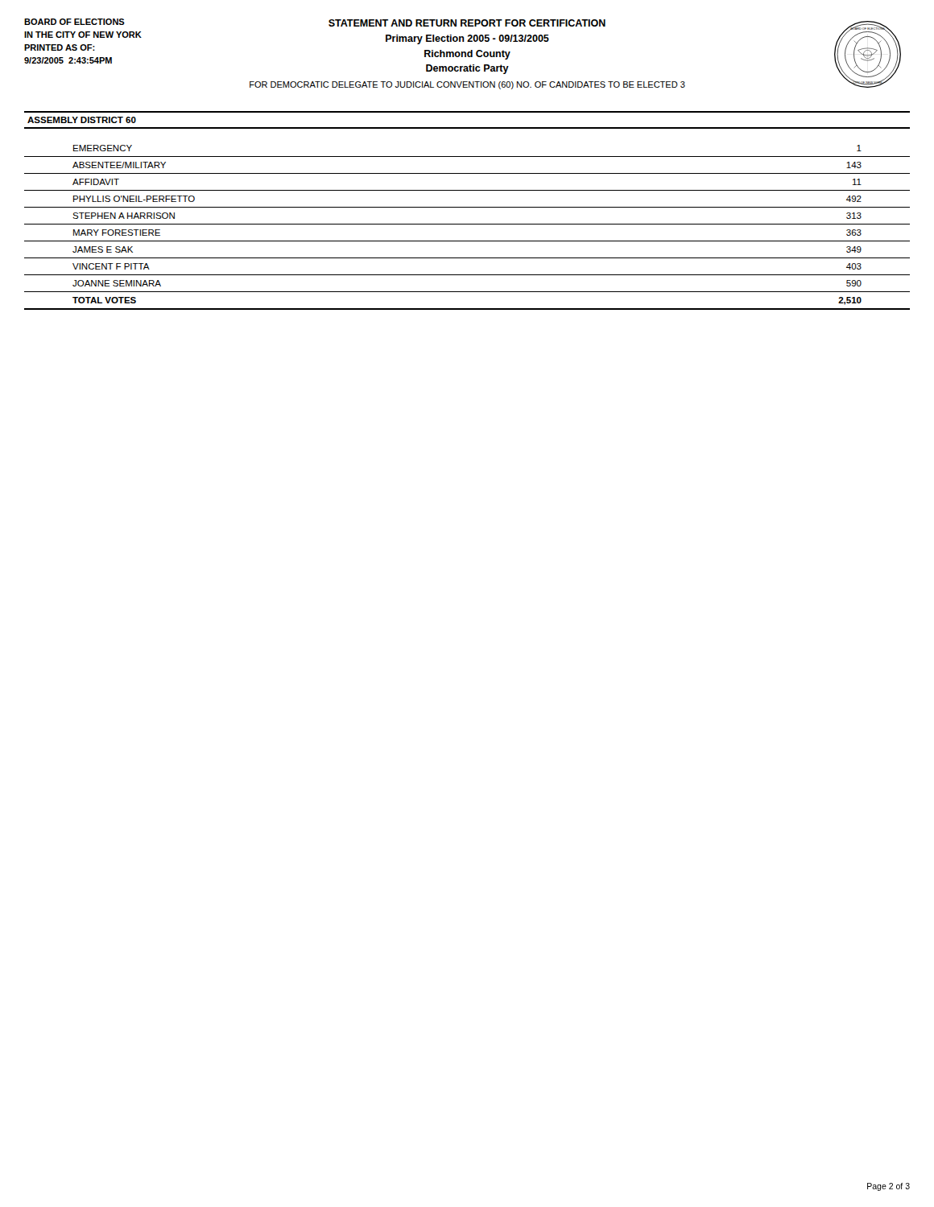BOARD OF ELECTIONS
IN THE CITY OF NEW YORK
PRINTED AS OF:
9/23/2005 2:43:54PM
STATEMENT AND RETURN REPORT FOR CERTIFICATION
Primary Election 2005 - 09/13/2005
Richmond County
Democratic Party
FOR DEMOCRATIC DELEGATE TO JUDICIAL CONVENTION (60) NO. OF CANDIDATES TO BE ELECTED 3
BOARD OF ELECTIONS CITY OF NEW YORK
ASSEMBLY DISTRICT 60
| EMERGENCY | 1 |
| ABSENTEE/MILITARY | 143 |
| AFFIDAVIT | 11 |
| PHYLLIS O'NEIL-PERFETTO | 492 |
| STEPHEN A HARRISON | 313 |
| MARY FORESTIERE | 363 |
| JAMES E SAK | 349 |
| VINCENT F PITTA | 403 |
| JOANNE SEMINARA | 590 |
| TOTAL VOTES | 2,510 |
Page 2 of 3